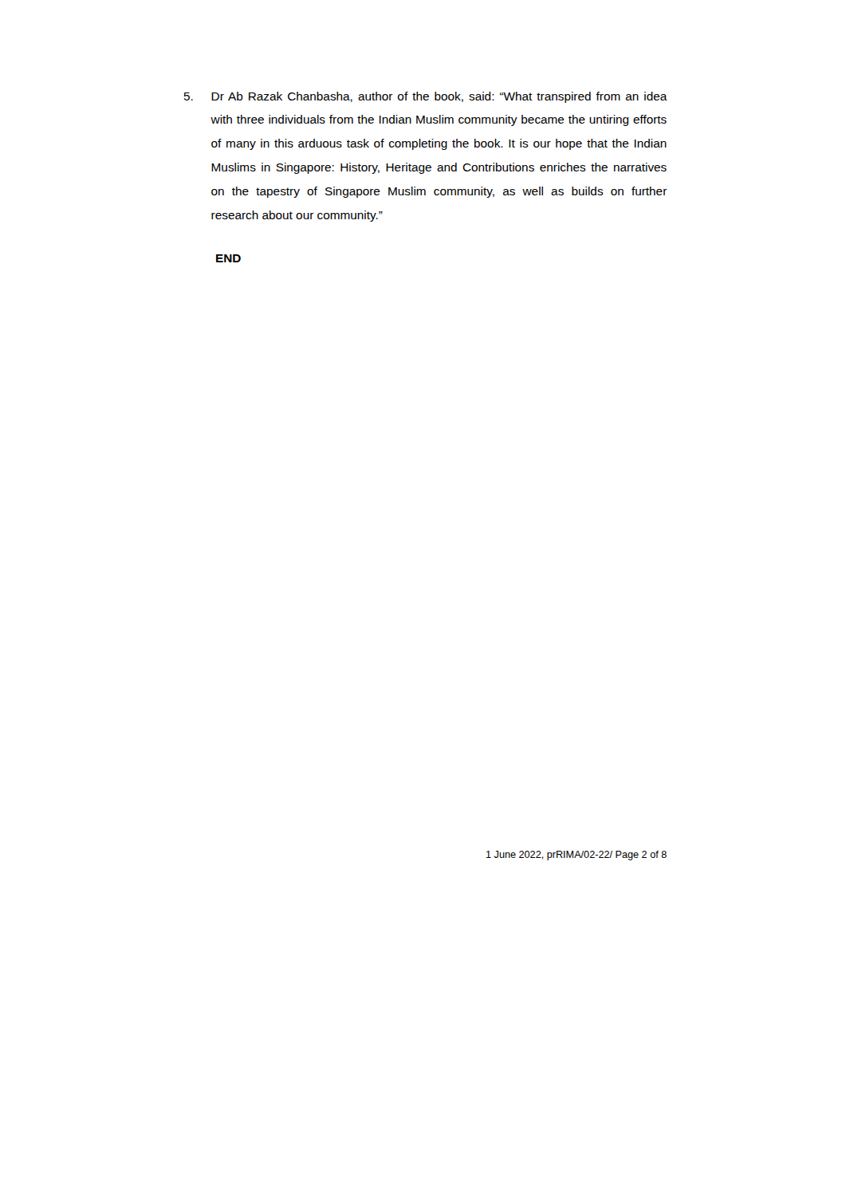5. Dr Ab Razak Chanbasha, author of the book, said: “What transpired from an idea with three individuals from the Indian Muslim community became the untiring efforts of many in this arduous task of completing the book. It is our hope that the Indian Muslims in Singapore: History, Heritage and Contributions enriches the narratives on the tapestry of Singapore Muslim community, as well as builds on further research about our community.”
END
1 June 2022, prRIMA/02-22/ Page 2 of 8